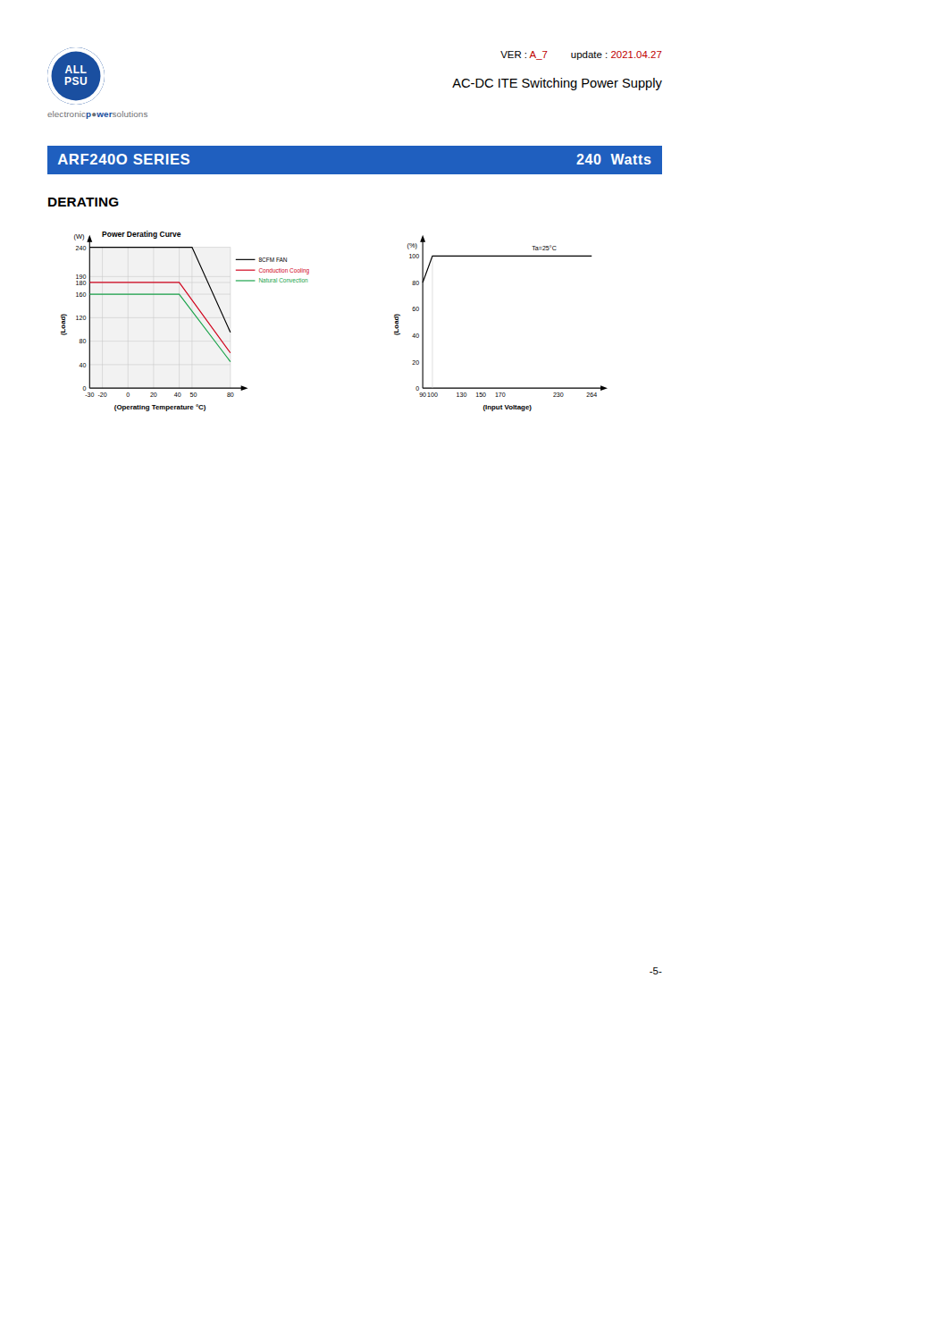ALL PSU
electronic p●wer solutions
VER : A_7 update : 2021.04.27
AC-DC ITE Switching Power Supply
ARF240O SERIES
240 Watts
DERATING
x mapping: -30 -> 48 ; 80 -> 208 (110 units over 160px => 1.4545 px/unit) y mapping: 0 -> 190 ; 240 -> 30 (240 units over 160px => 0.6667 px/unit) Power Derating Curve (W) 240 190 180 160 120 80 40 0 (Load) -30 -20 0 20 40 50 80 (Operating Temperature °C) 8CFM FAN Conduction Cooling Natural Convection
(%) 0 20 40 60 80 100 (Load) 90 100 130 150 170 230 264 (Input Voltage) Ta=25°C
-5-